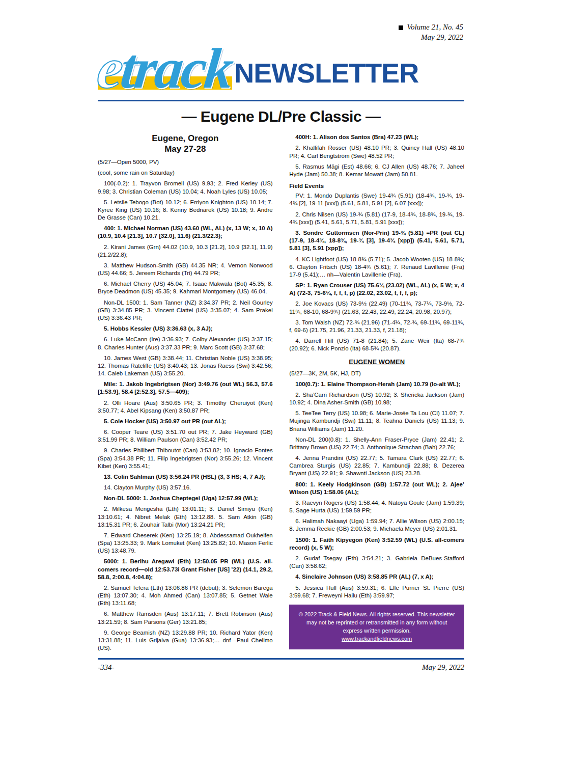Volume 21, No. 45
May 29, 2022
etrack
NEWSLETTER
— Eugene DL/Pre Classic —
Eugene, Oregon
May 27-28
(5/27—Open 5000, PV)
(cool, some rain on Saturday)
100(-0.2): 1. Trayvon Bromell (US) 9.93; 2. Fred Kerley (US) 9.98; 3. Christian Coleman (US) 10.04; 4. Noah Lyles (US) 10.05;
5. Letsile Tebogo (Bot) 10.12; 6. Erriyon Knighton (US) 10.14; 7. Kyree King (US) 10.16; 8. Kenny Bednarek (US) 10.18; 9. Andre De Grasse (Can) 10.21.
400: 1. Michael Norman (US) 43.60 (WL, AL) (x, 13 W; x, 10 A) (10.9, 10.4 [21.3], 10.7 [32.0], 11.6) (21.3/22.3);
2. Kirani James (Grn) 44.02 (10.9, 10.3 [21.2], 10.9 [32.1], 11.9) (21.2/22.8);
3. Matthew Hudson-Smith (GB) 44.35 NR; 4. Vernon Norwood (US) 44.66; 5. Jereem Richards (Tri) 44.79 PR;
6. Michael Cherry (US) 45.04; 7. Isaac Makwala (Bot) 45.35; 8. Bryce Deadmon (US) 45.35; 9. Kahmari Montgomery (US) 46.04.
Non-DL 1500: 1. Sam Tanner (NZ) 3:34.37 PR; 2. Neil Gourley (GB) 3:34.85 PR; 3. Vincent Ciattei (US) 3:35.07; 4. Sam Prakel (US) 3:36.43 PR;
5. Hobbs Kessler (US) 3:36.63 (x, 3 AJ);
6. Luke McCann (Ire) 3:36.93; 7. Colby Alexander (US) 3:37.15; 8. Charles Hunter (Aus) 3:37.33 PR; 9. Marc Scott (GB) 3:37.68;
10. James West (GB) 3:38.44; 11. Christian Noble (US) 3:38.95; 12. Thomas Ratcliffe (US) 3:40.43; 13. Jonas Raess (Swi) 3:42.56; 14. Caleb Lakeman (US) 3:55.20.
Mile: 1. Jakob Ingebrigtsen (Nor) 3:49.76 (out WL) 56.3, 57.6 [1:53.9], 58.4 [2:52.3], 57.5—409);
2. Olli Hoare (Aus) 3:50.65 PR; 3. Timothy Cheruiyot (Ken) 3:50.77; 4. Abel Kipsang (Ken) 3:50.87 PR;
5. Cole Hocker (US) 3:50.97 out PR (out AL);
6. Cooper Teare (US) 3:51.70 out PR; 7. Jake Heyward (GB) 3:51.99 PR; 8. William Paulson (Can) 3:52.42 PR;
9. Charles Philibert-Thiboutot (Can) 3:53.82; 10. Ignacio Fontes (Spa) 3:54.38 PR; 11. Filip Ingebrigtsen (Nor) 3:55.26; 12. Vincent Kibet (Ken) 3:55.41;
13. Colin Sahlman (US) 3:56.24 PR (HSL) (3, 3 HS; 4, 7 AJ);
14. Clayton Murphy (US) 3:57.16.
Non-DL 5000: 1. Joshua Cheptegei (Uga) 12:57.99 (WL);
2. Milkesa Mengesha (Eth) 13:01.11; 3. Daniel Simiyu (Ken) 13:10.61; 4. Nibret Melak (Eth) 13:12.88. 5. Sam Atkin (GB) 13:15.31 PR; 6. Zouhair Talbi (Mor) 13:24.21 PR;
7. Edward Cheserek (Ken) 13:25.19; 8. Abdessamad Oukhelfen (Spa) 13:25.33; 9. Mark Lomuket (Ken) 13:25.82; 10. Mason Ferlic (US) 13:48.79.
5000: 1. Berihu Aregawi (Eth) 12:50.05 PR (WL) (U.S. all-comers record—old 12:53.73i Grant Fisher [US] ’22) (14.1, 29.2, 58.8, 2:00.8, 4:04.8);
2. Samuel Tefera (Eth) 13:06.86 PR (debut); 3. Selemon Barega (Eth) 13:07.30; 4. Moh Ahmed (Can) 13:07.85; 5. Getnet Wale (Eth) 13:11.68;
6. Matthew Ramsden (Aus) 13:17.11; 7. Brett Robinson (Aus) 13:21.59; 8. Sam Parsons (Ger) 13:21.85;
9. George Beamish (NZ) 13:29.88 PR; 10. Richard Yator (Ken) 13:31.88; 11. Luis Grijalva (Gua) 13:36.93;… dnf—Paul Chelimo (US).
400H: 1. Alison dos Santos (Bra) 47.23 (WL);
2. Khallifah Rosser (US) 48.10 PR; 3. Quincy Hall (US) 48.10 PR; 4. Carl Bengtström (Swe) 48.52 PR;
5. Rasmus Mägi (Est) 48.66; 6. CJ Allen (US) 48.76; 7. Jaheel Hyde (Jam) 50.38; 8. Kemar Mowatt (Jam) 50.81.
Field Events
PV: 1. Mondo Duplantis (Swe) 19-4¾ (5.91) (18-4¾, 19-¾, 19-4¾ [2], 19-11 [xxx]) (5.61, 5.81, 5.91 [2], 6.07 [xxx]);
2. Chris Nilsen (US) 19-¾ (5.81) (17-9, 18-4¾, 18-8¾, 19-¾, 19-4¾ [xxx]) (5.41, 5.61, 5.71, 5.81, 5.91 [xxx]);
3. Sondre Guttormsen (Nor-Prin) 19-¾ (5.81) =PR (out CL) (17-9, 18-4¾, 18-8¾, 19-¾ [3], 19-4¾ [xpp]) (5.41, 5.61, 5.71, 5.81 [3], 5.91 [xpp]);
4. KC Lightfoot (US) 18-8¾ (5.71); 5. Jacob Wooten (US) 18-8¾; 6. Clayton Fritsch (US) 18-4¾ (5.61); 7. Renaud Lavillenie (Fra) 17-9 (5.41);… nh—Valentin Lavillenie (Fra).
SP: 1. Ryan Crouser (US) 75-6¼ (23.02) (WL, AL) (x, 5 W; x, 4 A) (72-3, 75-6¼, f, f, f, p) (22.02, 23.02, f, f, f, p);
2. Joe Kovacs (US) 73-9½ (22.49) (70-11¾, 73-7¼, 73-9½, 72-11¾, 68-10, 68-9¾) (21.63, 22.43, 22.49, 22.24, 20.98, 20.97);
3. Tom Walsh (NZ) 72-¾ (21.96) (71-4¼, 72-¾, 69-11¾, 69-11¾, f, 69-6) (21.75, 21.96, 21.33, 21.33, f, 21.18);
4. Darrell Hill (US) 71-8 (21.84); 5. Zane Weir (Ita) 68-7¾ (20.92); 6. Nick Ponzio (Ita) 68-5¾ (20.87).
EUGENE WOMEN
(5/27—3K, 2M, 5K, HJ, DT)
100(0.7): 1. Elaine Thompson-Herah (Jam) 10.79 (lo-alt WL);
2. Sha’Carri Richardson (US) 10.92; 3. Shericka Jackson (Jam) 10.92; 4. Dina Asher-Smith (GB) 10.98;
5. TeeTee Terry (US) 10.98; 6. Marie-Josée Ta Lou (CI) 11.07; 7. Mujinga Kambundji (Swi) 11.11; 8. Teahna Daniels (US) 11.13; 9. Briana Williams (Jam) 11.20.
Non-DL 200(0.8): 1. Shelly-Ann Fraser-Pryce (Jam) 22.41; 2. Brittany Brown (US) 22.74; 3. Anthonique Strachan (Bah) 22.76;
4. Jenna Prandini (US) 22.77; 5. Tamara Clark (US) 22.77; 6. Cambrea Sturgis (US) 22.85; 7. Kambundji 22.88; 8. Dezerea Bryant (US) 22.91; 9. Shawnti Jackson (US) 23.28.
800: 1. Keely Hodgkinson (GB) 1:57.72 (out WL); 2. Ajee’ Wilson (US) 1:58.06 (AL);
3. Raevyn Rogers (US) 1:58.44; 4. Natoya Goule (Jam) 1:59.39; 5. Sage Hurta (US) 1:59.59 PR;
6. Halimah Nakaayi (Uga) 1:59.94; 7. Allie Wilson (US) 2:00.15; 8. Jemma Reekie (GB) 2:00.53; 9. Michaela Meyer (US) 2:01.31.
1500: 1. Faith Kipyegon (Ken) 3:52.59 (WL) (U.S. all-comers record) (x, 5 W);
2. Gudaf Tsegay (Eth) 3:54.21; 3. Gabriela DeBues-Stafford (Can) 3:58.62;
4. Sinclaire Johnson (US) 3:58.85 PR (AL) (7, x A);
5. Jessica Hull (Aus) 3:59.31; 6. Elle Purrier St. Pierre (US) 3:59.68; 7. Freweyni Hailu (Eth) 3:59.97;
© 2022 Track & Field News. All rights reserved. This newsletter may not be reprinted or retransmitted in any form without express written permission.
www.trackandfieldnews.com
-334-
May 29, 2022